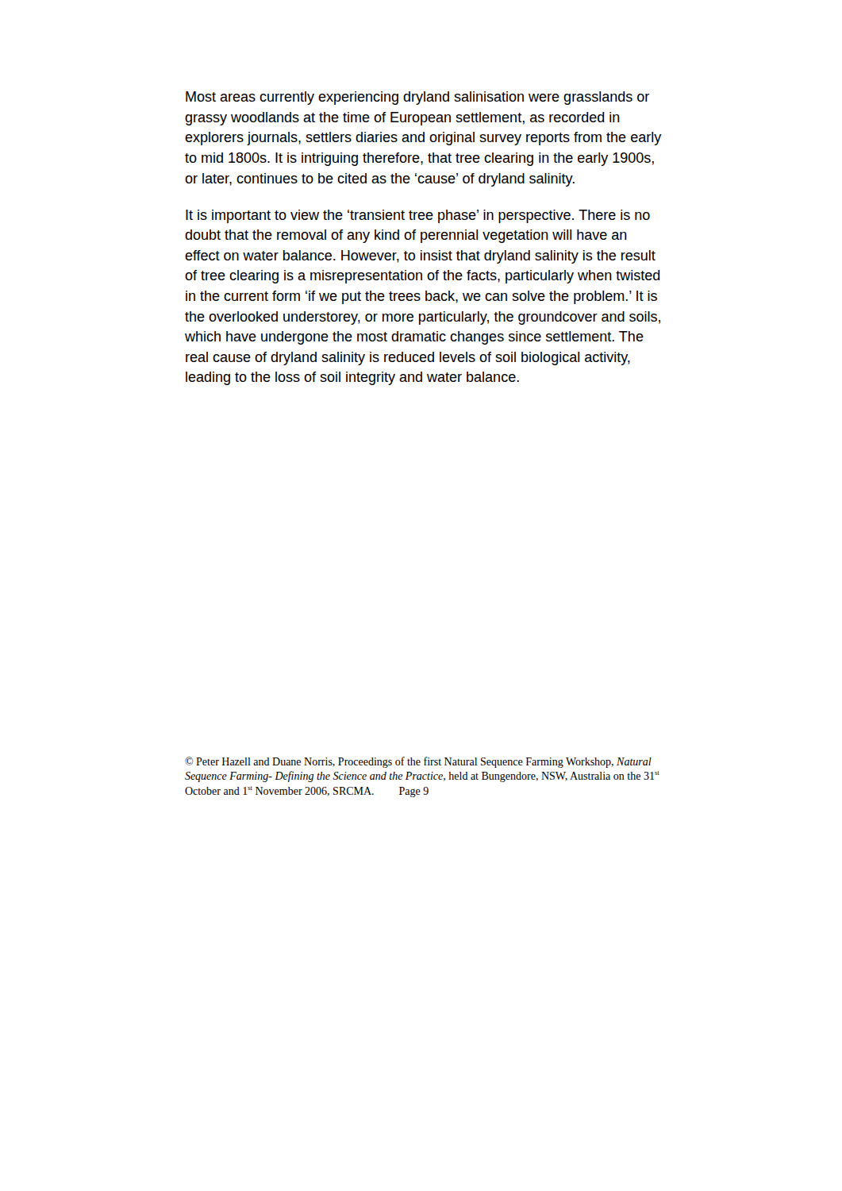Most areas currently experiencing dryland salinisation were grasslands or grassy woodlands at the time of European settlement, as recorded in explorers journals, settlers diaries and original survey reports from the early to mid 1800s. It is intriguing therefore, that tree clearing in the early 1900s, or later, continues to be cited as the ‘cause’ of dryland salinity.
It is important to view the ‘transient tree phase’ in perspective. There is no doubt that the removal of any kind of perennial vegetation will have an effect on water balance. However, to insist that dryland salinity is the result of tree clearing is a misrepresentation of the facts, particularly when twisted in the current form ‘if we put the trees back, we can solve the problem.’ It is the overlooked understorey, or more particularly, the groundcover and soils, which have undergone the most dramatic changes since settlement. The real cause of dryland salinity is reduced levels of soil biological activity, leading to the loss of soil integrity and water balance.
© Peter Hazell and Duane Norris, Proceedings of the first Natural Sequence Farming Workshop, Natural Sequence Farming- Defining the Science and the Practice, held at Bungendore, NSW, Australia on the 31st October and 1st November 2006, SRCMA.Page 9